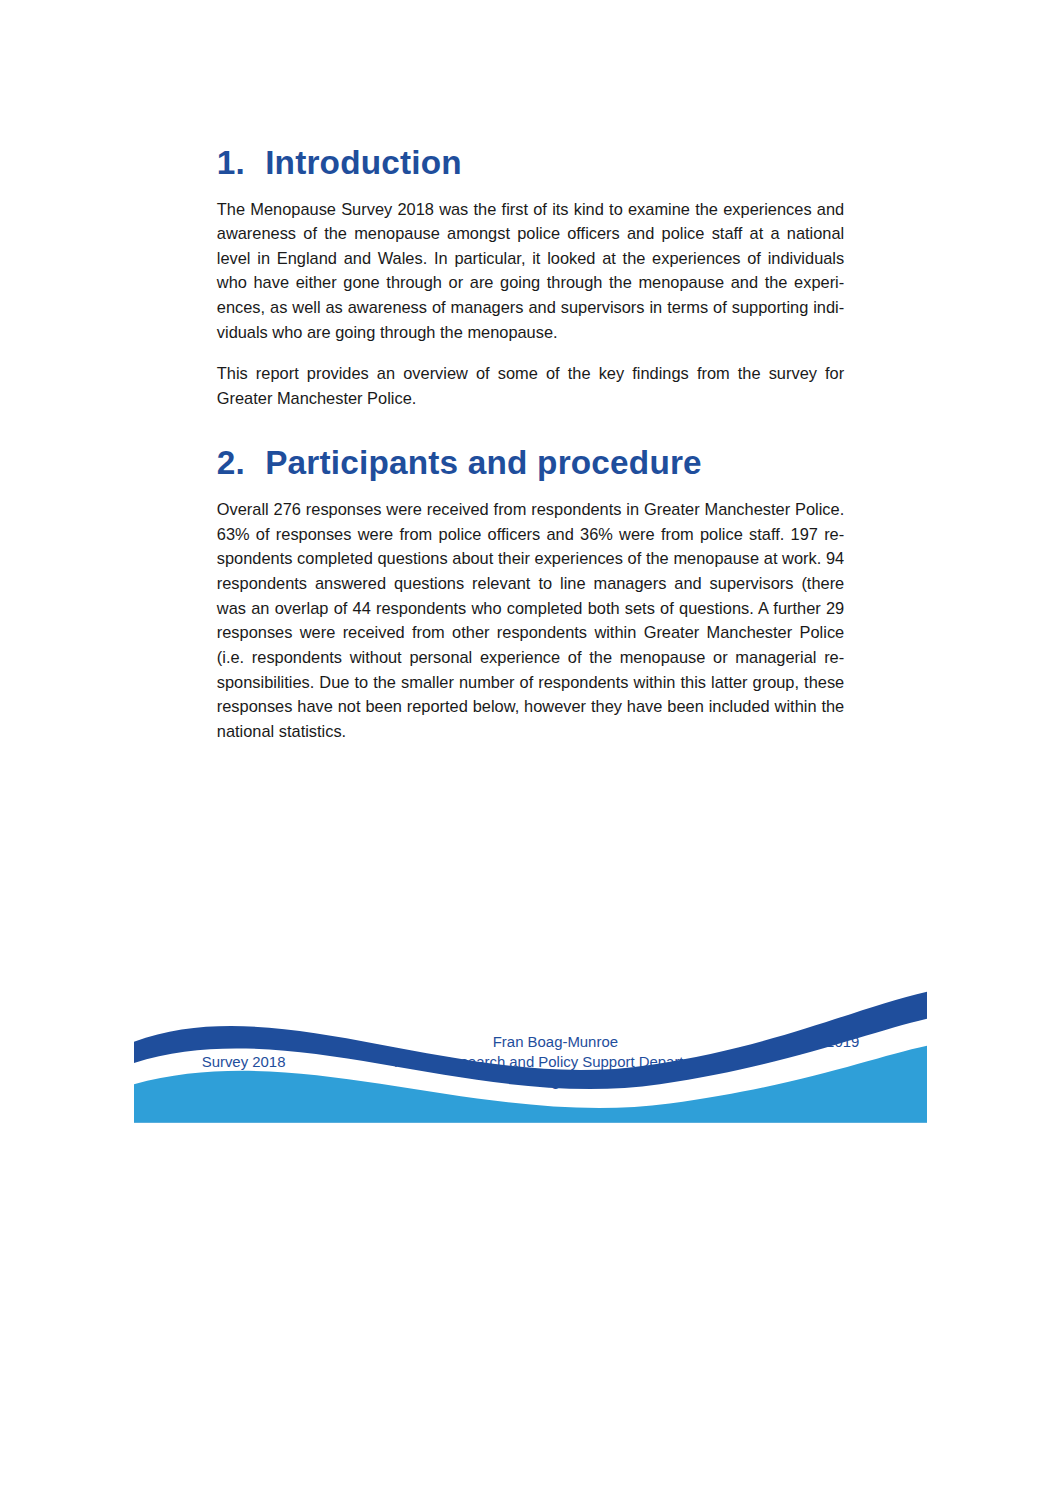1. Introduction
The Menopause Survey 2018 was the first of its kind to examine the experiences and awareness of the menopause amongst police officers and police staff at a national level in England and Wales. In particular, it looked at the experiences of individuals who have either gone through or are going through the menopause and the experiences, as well as awareness of managers and supervisors in terms of supporting individuals who are going through the menopause.
This report provides an overview of some of the key findings from the survey for Greater Manchester Police.
2. Participants and procedure
Overall 276 responses were received from respondents in Greater Manchester Police. 63% of responses were from police officers and 36% were from police staff. 197 respondents completed questions about their experiences of the menopause at work. 94 respondents answered questions relevant to line managers and supervisors (there was an overlap of 44 respondents who completed both sets of questions. A further 29 responses were received from other respondents within Greater Manchester Police (i.e. respondents without personal experience of the menopause or managerial responsibilities. Due to the smaller number of respondents within this latter group, these responses have not been reported below, however they have been included within the national statistics.
Police Menopause
Survey 2018
Fran Boag-Munroe
PFEW Research and Policy Support Department3
R027/2019